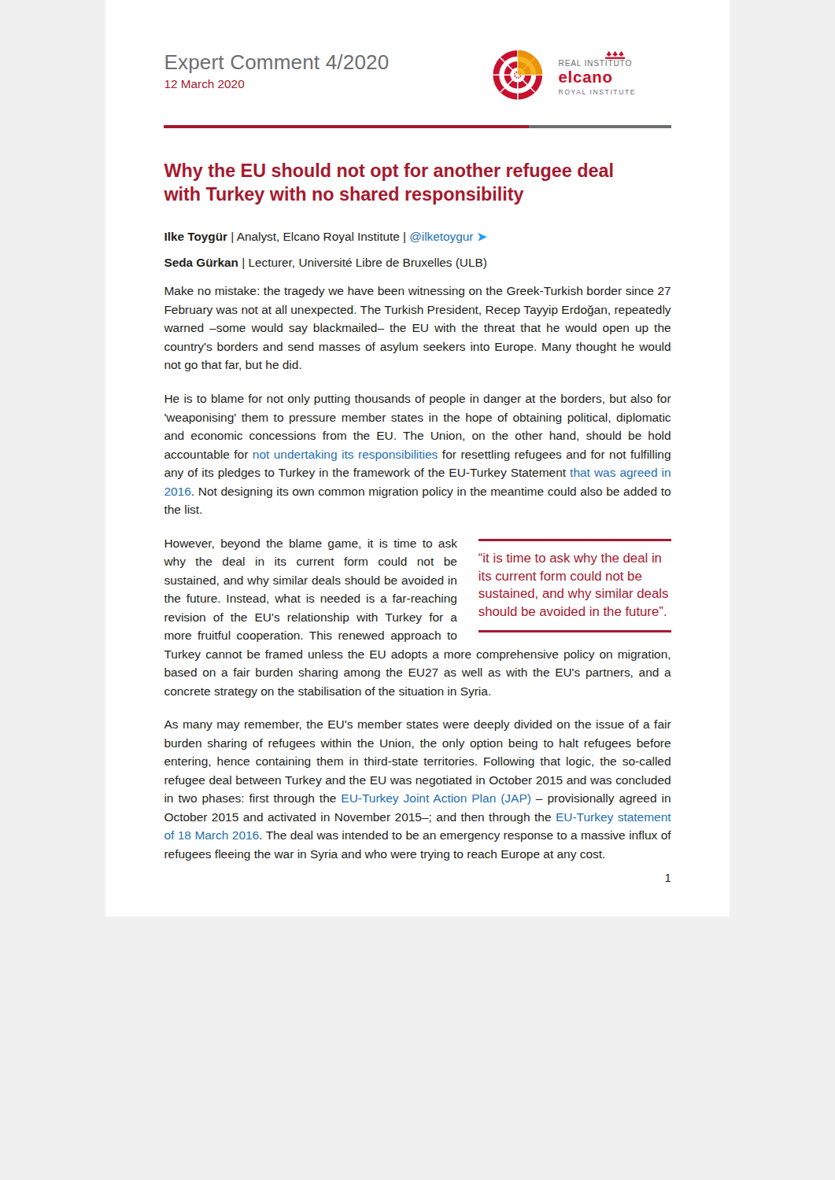Expert Comment 4/2020
12 March 2020
REAL INSTITUTO elcano ROYAL INSTITUTE
Why the EU should not opt for another refugee deal
with Turkey with no shared responsibility
Ilke Toygür | Analyst, Elcano Royal Institute | @ilketoygur ➤
Seda Gürkan | Lecturer, Université Libre de Bruxelles (ULB)
Make no mistake: the tragedy we have been witnessing on the Greek-Turkish border since 27 February was not at all unexpected. The Turkish President, Recep Tayyip Erdoğan, repeatedly warned –some would say blackmailed– the EU with the threat that he would open up the country's borders and send masses of asylum seekers into Europe. Many thought he would not go that far, but he did.
He is to blame for not only putting thousands of people in danger at the borders, but also for 'weaponising' them to pressure member states in the hope of obtaining political, diplomatic and economic concessions from the EU. The Union, on the other hand, should be hold accountable for not undertaking its responsibilities for resettling refugees and for not fulfilling any of its pledges to Turkey in the framework of the EU-Turkey Statement that was agreed in 2016. Not designing its own common migration policy in the meantime could also be added to the list.
“it is time to ask why the deal in its current form could not be sustained, and why similar deals should be avoided in the future”.
However, beyond the blame game, it is time to ask why the deal in its current form could not be sustained, and why similar deals should be avoided in the future. Instead, what is needed is a far-reaching revision of the EU's relationship with Turkey for a more fruitful cooperation. This renewed approach to Turkey cannot be framed unless the EU adopts a more comprehensive policy on migration, based on a fair burden sharing among the EU27 as well as with the EU's partners, and a concrete strategy on the stabilisation of the situation in Syria.
As many may remember, the EU's member states were deeply divided on the issue of a fair burden sharing of refugees within the Union, the only option being to halt refugees before entering, hence containing them in third-state territories. Following that logic, the so-called refugee deal between Turkey and the EU was negotiated in October 2015 and was concluded in two phases: first through the EU-Turkey Joint Action Plan (JAP) – provisionally agreed in October 2015 and activated in November 2015–; and then through the EU-Turkey statement of 18 March 2016. The deal was intended to be an emergency response to a massive influx of refugees fleeing the war in Syria and who were trying to reach Europe at any cost.
1